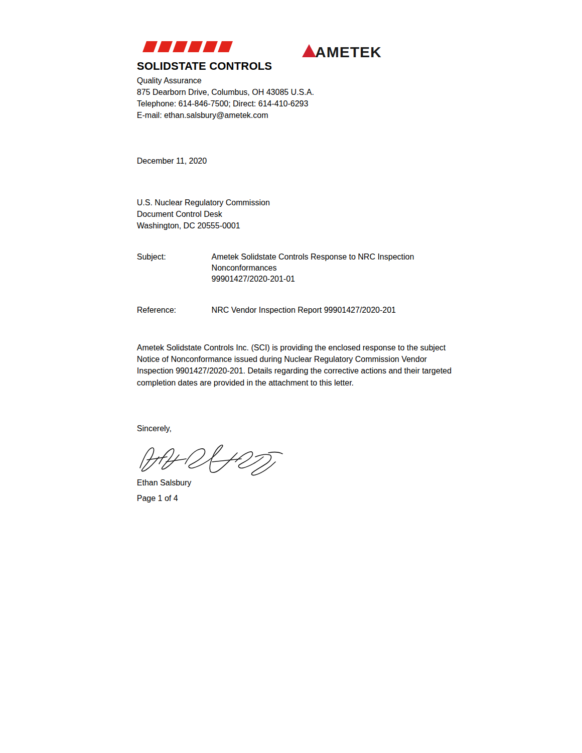AMETEK
SOLIDSTATE CONTROLS
Quality Assurance
875 Dearborn Drive, Columbus, OH 43085 U.S.A.
Telephone: 614-846-7500; Direct: 614-410-6293
E-mail: ethan.salsbury@ametek.com
December 11, 2020
U.S. Nuclear Regulatory Commission
Document Control Desk
Washington, DC 20555-0001
Subject:
Ametek Solidstate Controls Response to NRC Inspection Nonconformances 99901427/2020-201-01
Reference:
NRC Vendor Inspection Report 99901427/2020-201
Ametek Solidstate Controls Inc. (SCI) is providing the enclosed response to the subject Notice of Nonconformance issued during Nuclear Regulatory Commission Vendor Inspection 9901427/2020-201. Details regarding the corrective actions and their targeted completion dates are provided in the attachment to this letter.
Sincerely,
Ethan Salsbury
Page 1 of 4